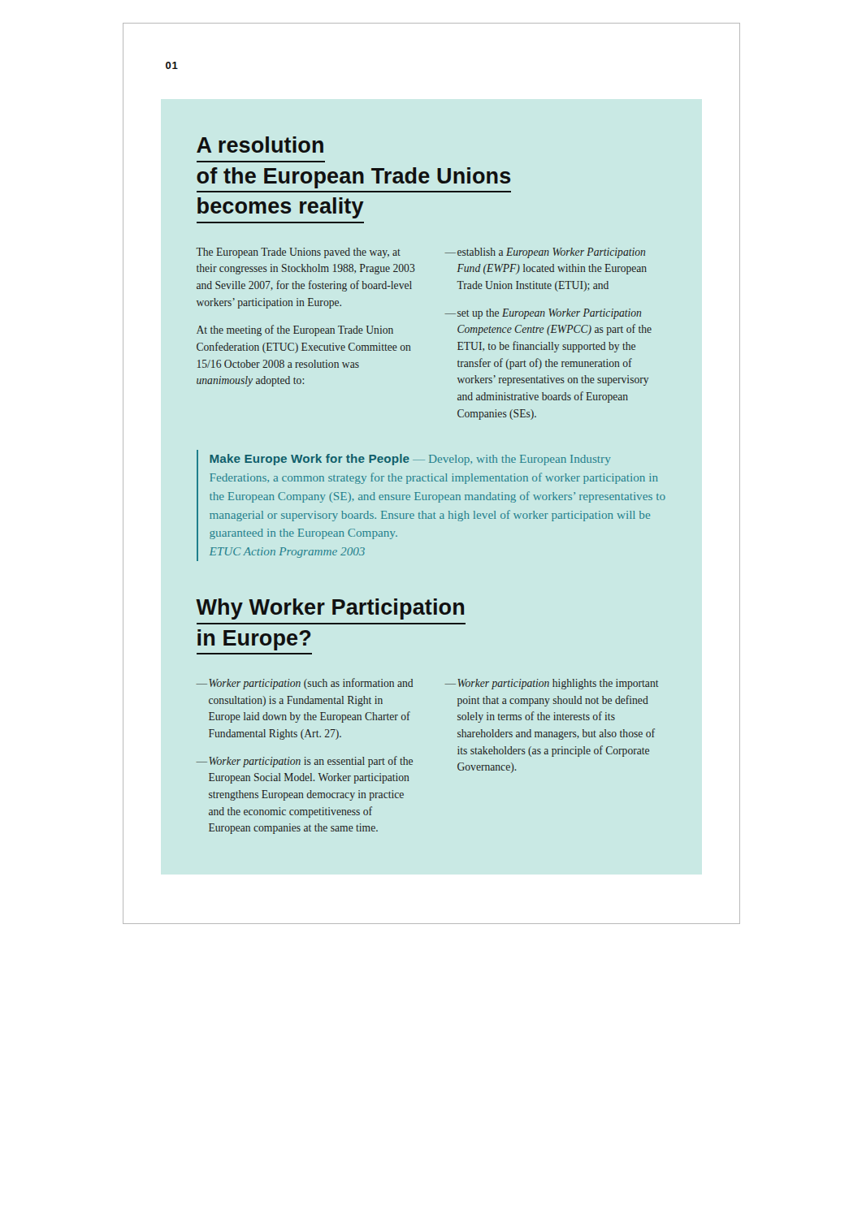01
A resolution
of the European Trade Unions
becomes reality
The European Trade Unions paved the way, at their congresses in Stockholm 1988, Prague 2003 and Seville 2007, for the fostering of board-level workers’ participation in Europe.
At the meeting of the European Trade Union Confederation (ETUC) Executive Committee on 15/16 October 2008 a resolution was unanimously adopted to:
establish a European Worker Participation Fund (EWPF) located within the European Trade Union Institute (ETUI); and
set up the European Worker Participation Competence Centre (EWPCC) as part of the ETUI, to be financially supported by the transfer of (part of) the remuneration of workers’ representatives on the supervisory and administrative boards of European Companies (SEs).
Make Europe Work for the People — Develop, with the European Industry Federations, a common strategy for the practical implementation of worker participation in the European Company (SE), and ensure European mandating of workers’ representatives to managerial or supervisory boards. Ensure that a high level of worker participation will be guaranteed in the European Company.
ETUC Action Programme 2003
Why Worker Participation
in Europe?
Worker participation (such as information and consultation) is a Fundamental Right in Europe laid down by the European Charter of Fundamental Rights (Art. 27).
Worker participation is an essential part of the European Social Model. Worker participation strengthens European democracy in practice and the economic competitiveness of European companies at the same time.
Worker participation highlights the important point that a company should not be defined solely in terms of the interests of its shareholders and managers, but also those of its stakeholders (as a principle of Corporate Governance).